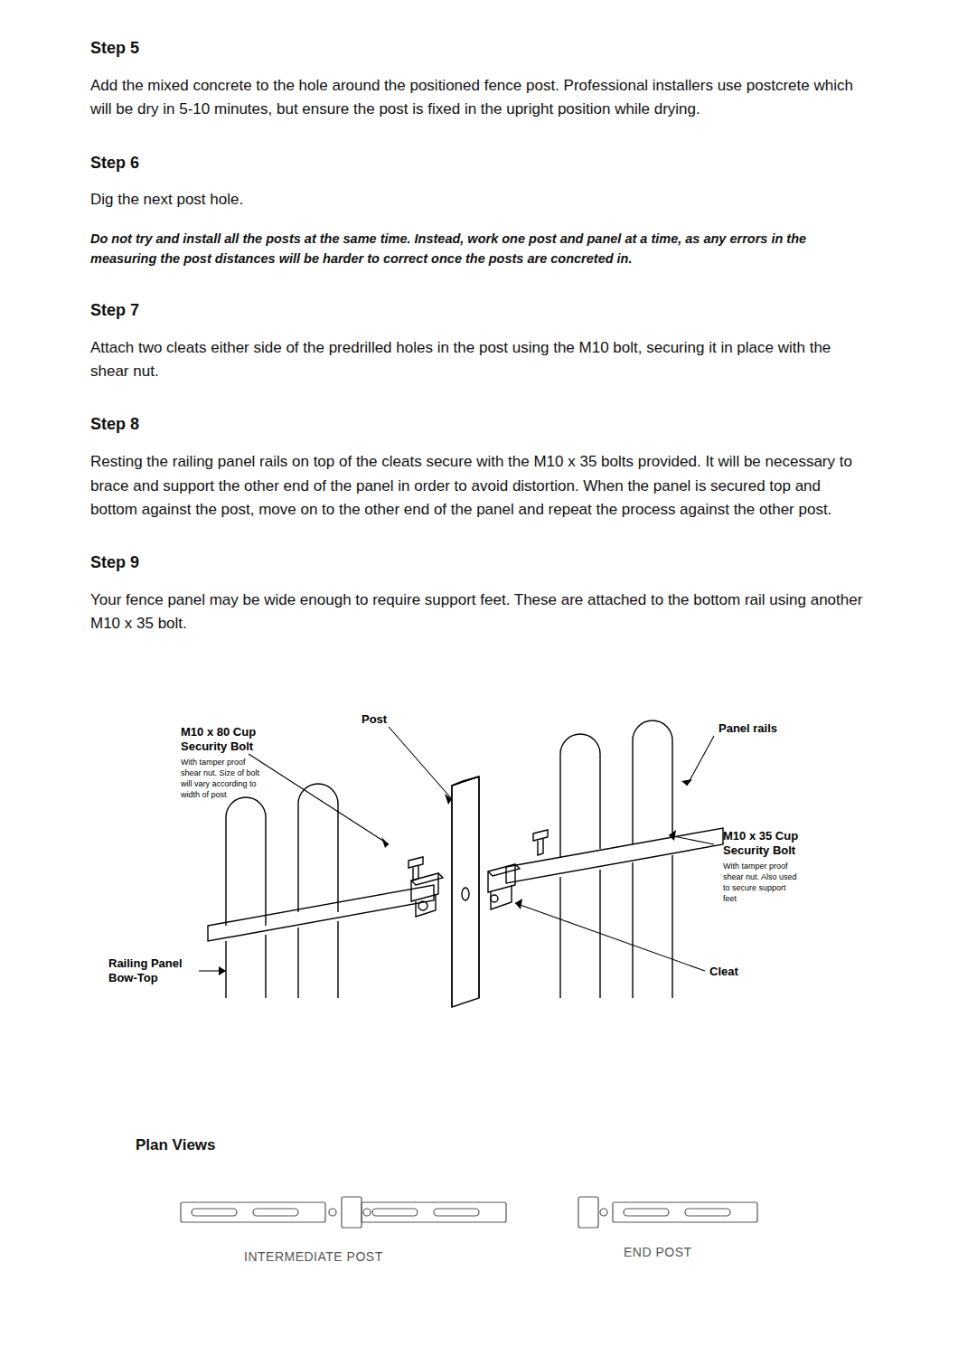Step 5
Add the mixed concrete to the hole around the positioned fence post. Professional installers use postcrete which will be dry in 5-10 minutes, but ensure the post is fixed in the upright position while drying.
Step 6
Dig the next post hole.
Do not try and install all the posts at the same time. Instead, work one post and panel at a time, as any errors in the measuring the post distances will be harder to correct once the posts are concreted in.
Step 7
Attach two cleats either side of the predrilled holes in the post using the M10 bolt, securing it in place with the shear nut.
Step 8
Resting the railing panel rails on top of the cleats secure with the M10 x 35 bolts provided. It will be necessary to brace and support the other end of the panel in order to avoid distortion. When the panel is secured top and bottom against the post, move on to the other end of the panel and repeat the process against the other post.
Step 9
Your fence panel may be wide enough to require support feet. These are attached to the bottom rail using another M10 x 35 bolt.
M10 x 80 Cup Security Bolt With tamper proof shear nut. Size of bolt will vary according to width of post Post Panel rails M10 x 35 Cup Security Bolt With tamper proof shear nut. Also used to secure support feet Railing Panel Bow-Top Cleat
Plan Views
INTERMEDIATE POST END POST